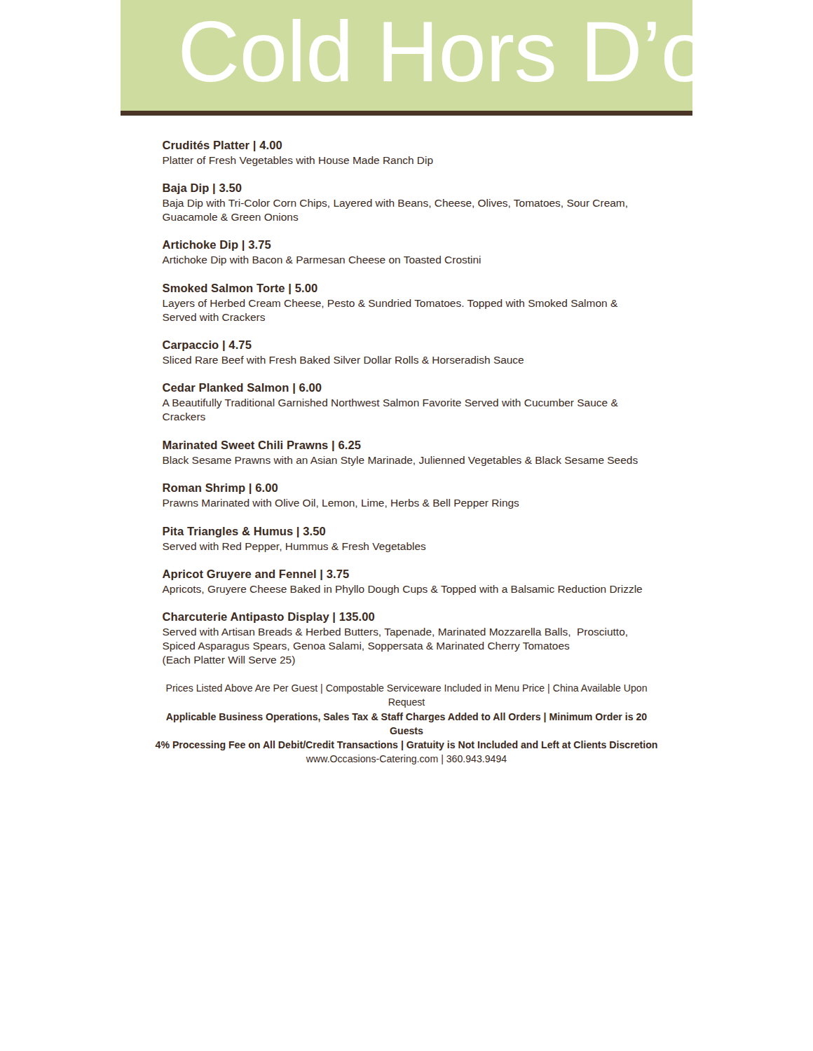Cold Hors D’oeu-
Crudités Platter | 4.00
Platter of Fresh Vegetables with House Made Ranch Dip
Baja Dip | 3.50
Baja Dip with Tri-Color Corn Chips, Layered with Beans, Cheese, Olives, Tomatoes, Sour Cream,
Guacamole & Green Onions
Artichoke Dip | 3.75
Artichoke Dip with Bacon & Parmesan Cheese on Toasted Crostini
Smoked Salmon Torte | 5.00
Layers of Herbed Cream Cheese, Pesto & Sundried Tomatoes. Topped with Smoked Salmon & Served with Crackers
Carpaccio | 4.75
Sliced Rare Beef with Fresh Baked Silver Dollar Rolls & Horseradish Sauce
Cedar Planked Salmon | 6.00
A Beautifully Traditional Garnished Northwest Salmon Favorite Served with Cucumber Sauce & Crackers
Marinated Sweet Chili Prawns | 6.25
Black Sesame Prawns with an Asian Style Marinade, Julienned Vegetables & Black Sesame Seeds
Roman Shrimp | 6.00
Prawns Marinated with Olive Oil, Lemon, Lime, Herbs & Bell Pepper Rings
Pita Triangles & Humus | 3.50
Served with Red Pepper, Hummus & Fresh Vegetables
Apricot Gruyere and Fennel | 3.75
Apricots, Gruyere Cheese Baked in Phyllo Dough Cups & Topped with a Balsamic Reduction Drizzle
Charcuterie Antipasto Display | 135.00
Served with Artisan Breads & Herbed Butters, Tapenade, Marinated Mozzarella Balls, Prosciutto,
Spiced Asparagus Spears, Genoa Salami, Soppersata & Marinated Cherry Tomatoes
(Each Platter Will Serve 25)
Prices Listed Above Are Per Guest | Compostable Serviceware Included in Menu Price | China Available Upon Request
Applicable Business Operations, Sales Tax & Staff Charges Added to All Orders | Minimum Order is 20 Guests
4% Processing Fee on All Debit/Credit Transactions | Gratuity is Not Included and Left at Clients Discretion
www.Occasions-Catering.com | 360.943.9494